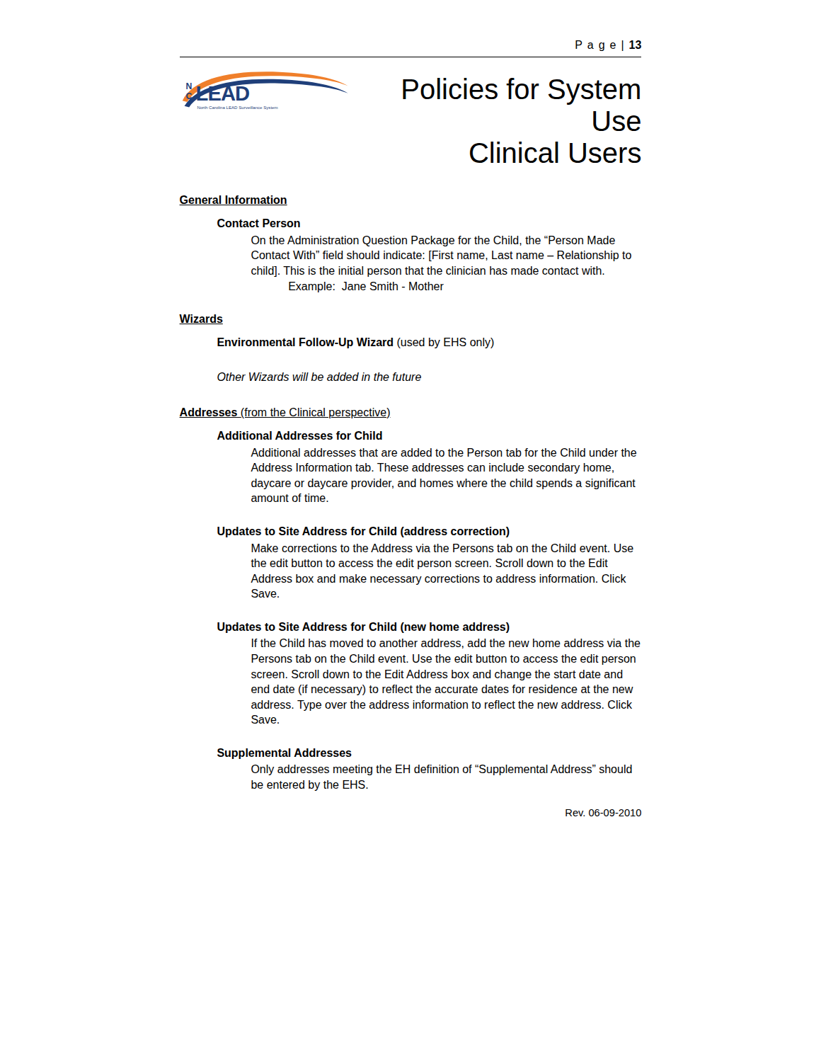P a g e | 13
N C LEAD North Carolina LEAD Surveillance System
Policies for System Use Clinical Users
General Information
Contact Person
On the Administration Question Package for the Child, the “Person Made Contact With” field should indicate: [First name, Last name – Relationship to child]. This is the initial person that the clinician has made contact with.
Example: Jane Smith - Mother
Wizards
Environmental Follow-Up Wizard (used by EHS only)
Other Wizards will be added in the future
Addresses (from the Clinical perspective)
Additional Addresses for Child
Additional addresses that are added to the Person tab for the Child under the Address Information tab. These addresses can include secondary home, daycare or daycare provider, and homes where the child spends a significant amount of time.
Updates to Site Address for Child (address correction)
Make corrections to the Address via the Persons tab on the Child event. Use the edit button to access the edit person screen. Scroll down to the Edit Address box and make necessary corrections to address information. Click Save.
Updates to Site Address for Child (new home address)
If the Child has moved to another address, add the new home address via the Persons tab on the Child event. Use the edit button to access the edit person screen. Scroll down to the Edit Address box and change the start date and end date (if necessary) to reflect the accurate dates for residence at the new address. Type over the address information to reflect the new address. Click Save.
Supplemental Addresses
Only addresses meeting the EH definition of “Supplemental Address” should be entered by the EHS.
Rev. 06-09-2010